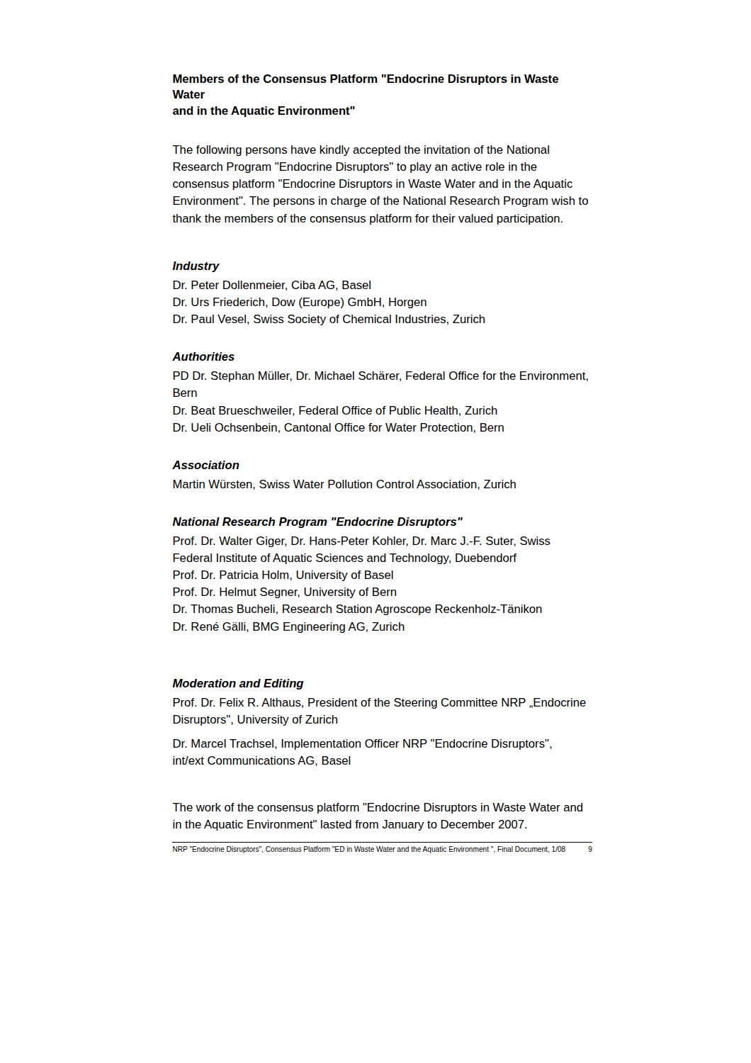Members of the Consensus Platform "Endocrine Disruptors in Waste Water
and in the Aquatic Environment"
The following persons have kindly accepted the invitation of the National Research Program "Endocrine Disruptors" to play an active role in the consensus platform "Endocrine Disruptors in Waste Water and in the Aquatic Environment". The persons in charge of the National Research Program wish to thank the members of the consensus platform for their valued participation.
Industry
Dr. Peter Dollenmeier, Ciba AG, Basel
Dr. Urs Friederich, Dow (Europe) GmbH, Horgen
Dr. Paul Vesel, Swiss Society of Chemical Industries, Zurich
Authorities
PD Dr. Stephan Müller, Dr. Michael Schärer, Federal Office for the Environment, Bern
Dr. Beat Brueschweiler, Federal Office of Public Health, Zurich
Dr. Ueli Ochsenbein, Cantonal Office for Water Protection, Bern
Association
Martin Würsten, Swiss Water Pollution Control Association, Zurich
National Research Program "Endocrine Disruptors"
Prof. Dr. Walter Giger, Dr. Hans-Peter Kohler, Dr. Marc J.-F. Suter, Swiss Federal Institute of Aquatic Sciences and Technology, Duebendorf
Prof. Dr. Patricia Holm, University of Basel
Prof. Dr. Helmut Segner, University of Bern
Dr. Thomas Bucheli, Research Station Agroscope Reckenholz-Tänikon
Dr. René Gälli, BMG Engineering AG, Zurich
Moderation and Editing
Prof. Dr. Felix R. Althaus, President of the Steering Committee NRP „Endocrine Disruptors", University of Zurich
Dr. Marcel Trachsel, Implementation Officer NRP "Endocrine Disruptors",
int/ext Communications AG, Basel
The work of the consensus platform "Endocrine Disruptors in Waste Water and in the Aquatic Environment" lasted from January to December 2007.
NRP "Endocrine Disruptors", Consensus Platform "ED in Waste Water and the Aquatic Environment ", Final Document, 1/08 9